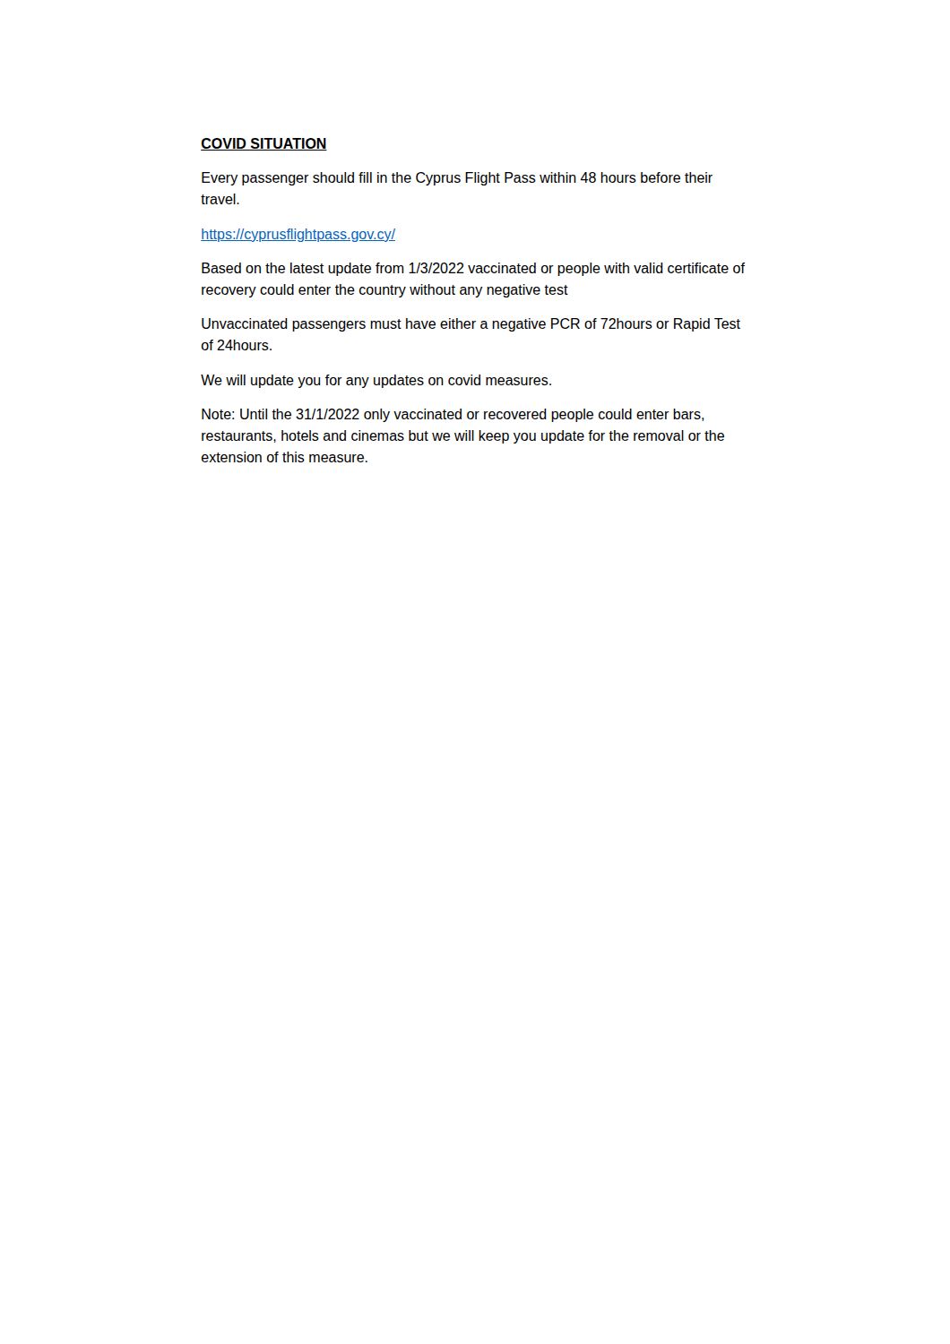COVID SITUATION
Every passenger should fill in the Cyprus Flight Pass within 48 hours before their travel.
https://cyprusflightpass.gov.cy/
Based on the latest update from 1/3/2022 vaccinated or people with valid certificate of recovery could enter the country without any negative test
Unvaccinated passengers must have either a negative PCR of 72hours or Rapid Test of 24hours.
We will update you for any updates on covid measures.
Note: Until the 31/1/2022 only vaccinated or recovered people could enter bars, restaurants, hotels and cinemas but we will keep you update for the removal or the extension of this measure.